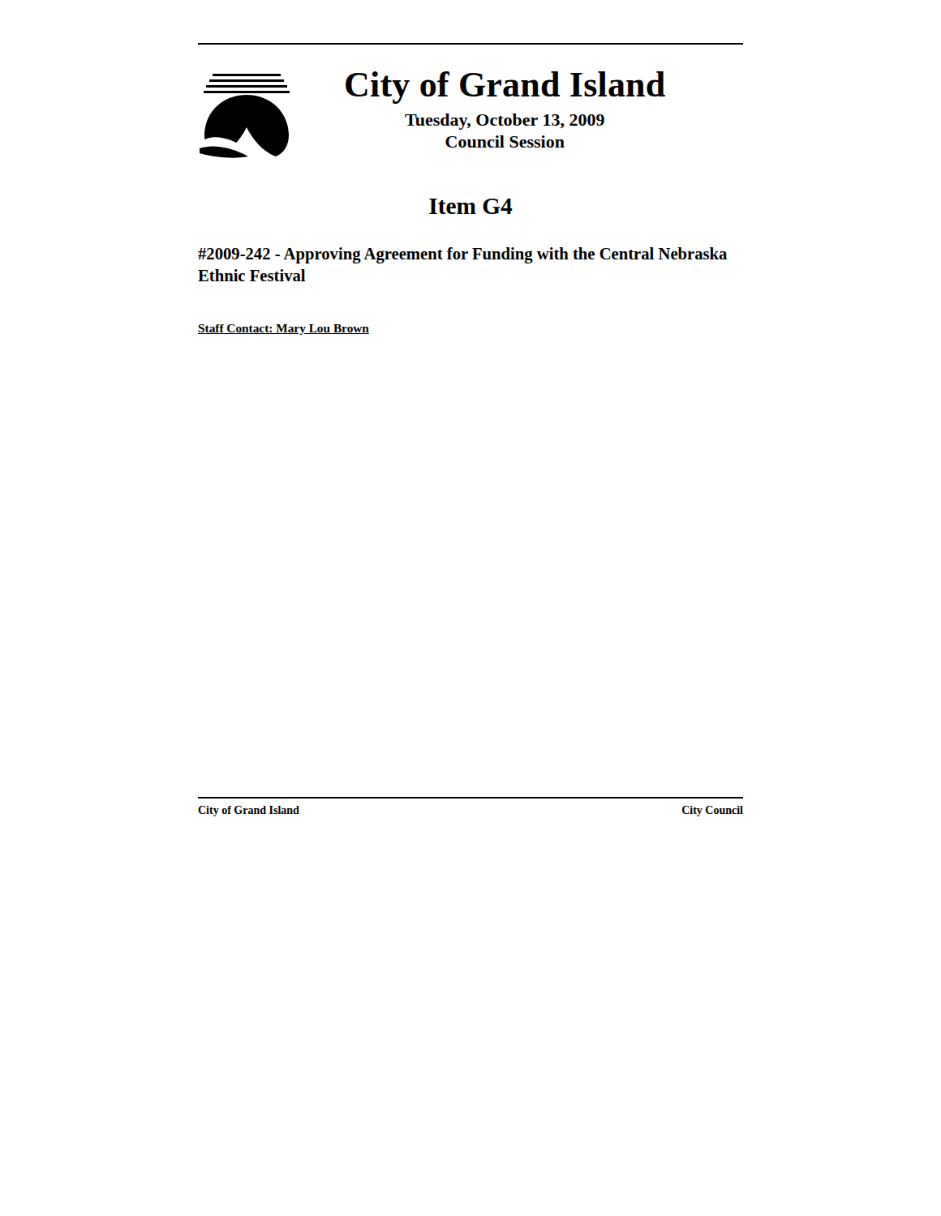City of Grand Island
Tuesday, October 13, 2009
Council Session
Item G4
#2009-242 - Approving Agreement for Funding with the Central Nebraska Ethnic Festival
Staff Contact: Mary Lou Brown
City of Grand Island City Council